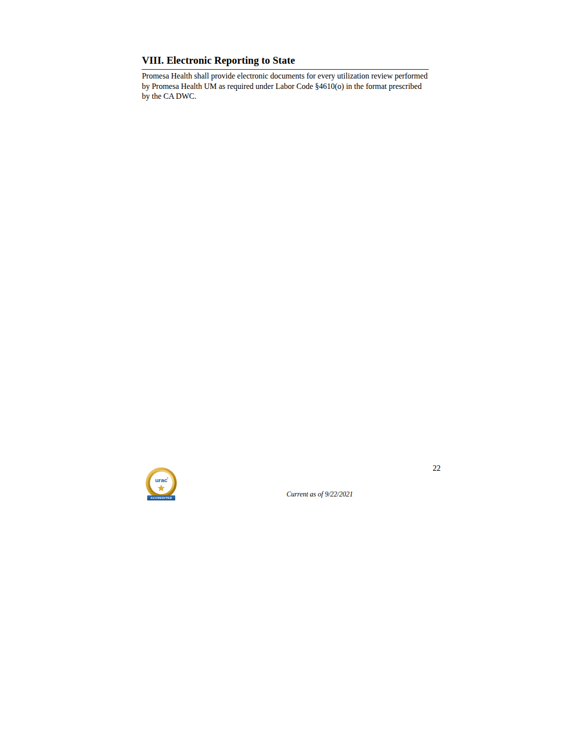VIII. Electronic Reporting to State
Promesa Health shall provide electronic documents for every utilization review performed by Promesa Health UM as required under Labor Code §4610(o) in the format prescribed by the CA DWC.
22
urac ® ACCREDITED
Current as of 9/22/2021